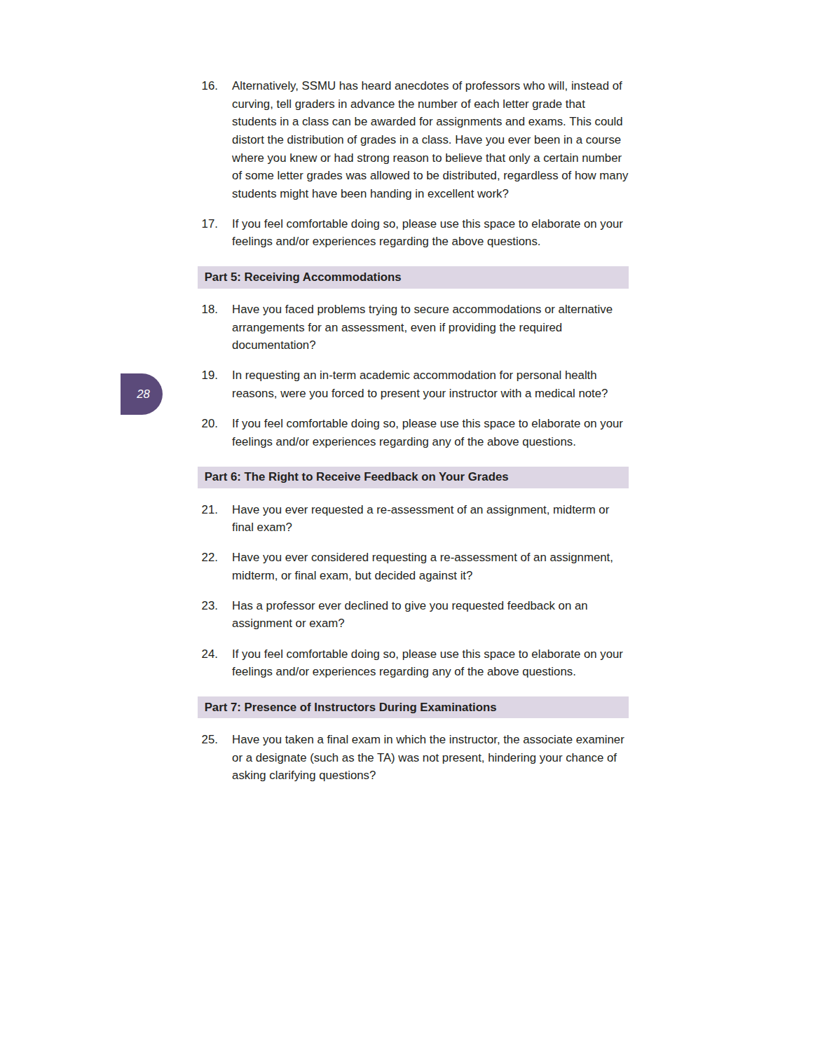28
16. Alternatively, SSMU has heard anecdotes of professors who will, instead of curving, tell graders in advance the number of each letter grade that students in a class can be awarded for assignments and exams. This could distort the distribution of grades in a class. Have you ever been in a course where you knew or had strong reason to believe that only a certain number of some letter grades was allowed to be distributed, regardless of how many students might have been handing in excellent work?
17. If you feel comfortable doing so, please use this space to elaborate on your feelings and/or experiences regarding the above questions.
Part 5: Receiving Accommodations
18. Have you faced problems trying to secure accommodations or alternative arrangements for an assessment, even if providing the required documentation?
19. In requesting an in-term academic accommodation for personal health reasons, were you forced to present your instructor with a medical note?
20. If you feel comfortable doing so, please use this space to elaborate on your feelings and/or experiences regarding any of the above questions.
Part 6: The Right to Receive Feedback on Your Grades
21. Have you ever requested a re-assessment of an assignment, midterm or final exam?
22. Have you ever considered requesting a re-assessment of an assignment, midterm, or final exam, but decided against it?
23. Has a professor ever declined to give you requested feedback on an assignment or exam?
24. If you feel comfortable doing so, please use this space to elaborate on your feelings and/or experiences regarding any of the above questions.
Part 7: Presence of Instructors During Examinations
25. Have you taken a final exam in which the instructor, the associate examiner or a designate (such as the TA) was not present, hindering your chance of asking clarifying questions?